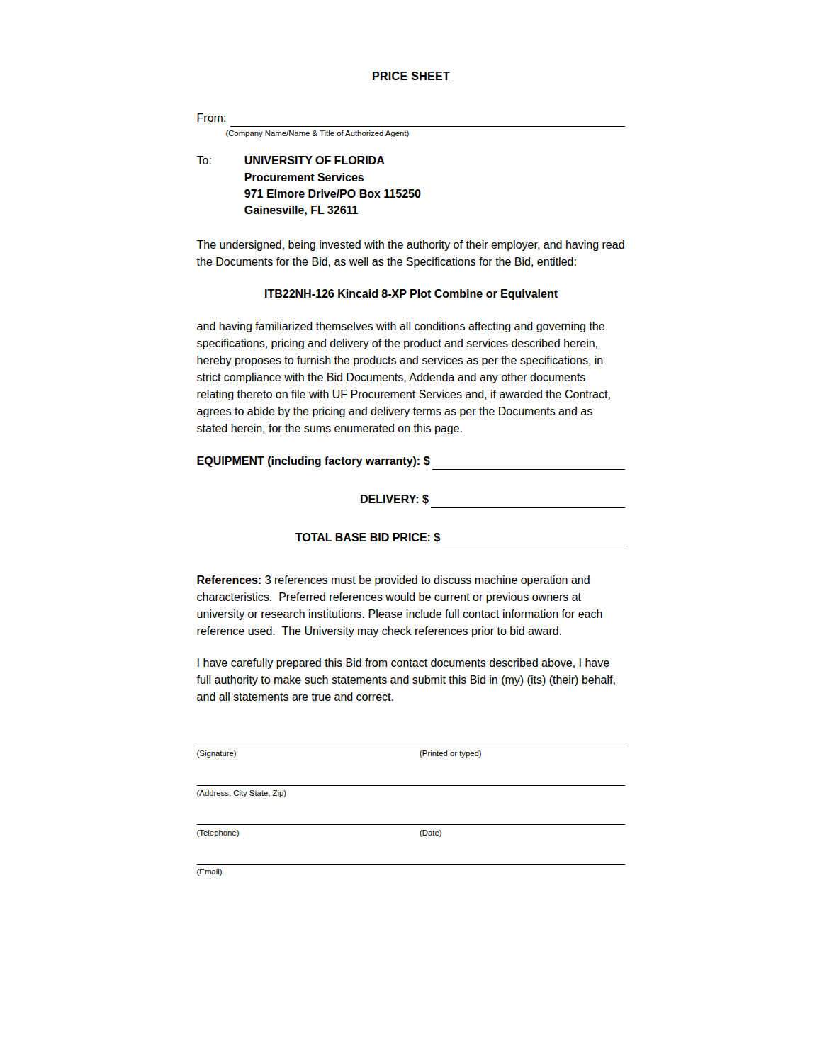PRICE SHEET
From:
(Company Name/Name & Title of Authorized Agent)
To:
UNIVERSITY OF FLORIDA
Procurement Services
971 Elmore Drive/PO Box 115250
Gainesville, FL 32611
The undersigned, being invested with the authority of their employer, and having read the Documents for the Bid, as well as the Specifications for the Bid, entitled:
ITB22NH-126 Kincaid 8-XP Plot Combine or Equivalent
and having familiarized themselves with all conditions affecting and governing the specifications, pricing and delivery of the product and services described herein, hereby proposes to furnish the products and services as per the specifications, in strict compliance with the Bid Documents, Addenda and any other documents relating thereto on file with UF Procurement Services and, if awarded the Contract, agrees to abide by the pricing and delivery terms as per the Documents and as stated herein, for the sums enumerated on this page.
EQUIPMENT (including factory warranty): $
DELIVERY: $
TOTAL BASE BID PRICE: $
References: 3 references must be provided to discuss machine operation and characteristics. Preferred references would be current or previous owners at university or research institutions. Please include full contact information for each reference used. The University may check references prior to bid award.
I have carefully prepared this Bid from contact documents described above, I have full authority to make such statements and submit this Bid in (my) (its) (their) behalf, and all statements are true and correct.
(Signature) (Printed or typed)
(Address, City State, Zip)
(Telephone) (Date)
(Email)